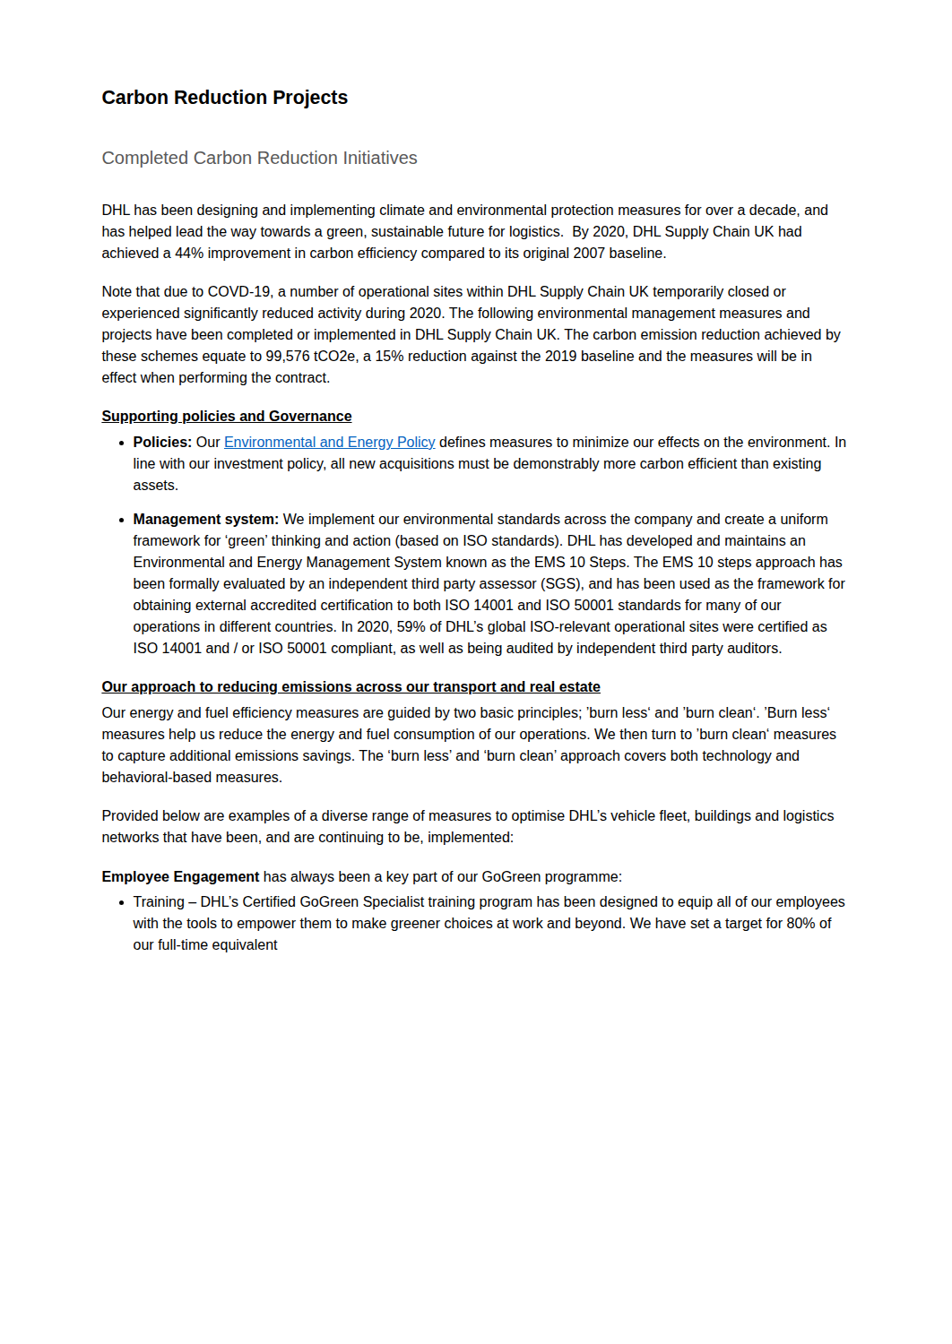Carbon Reduction Projects
Completed Carbon Reduction Initiatives
DHL has been designing and implementing climate and environmental protection measures for over a decade, and has helped lead the way towards a green, sustainable future for logistics. By 2020, DHL Supply Chain UK had achieved a 44% improvement in carbon efficiency compared to its original 2007 baseline.
Note that due to COVD-19, a number of operational sites within DHL Supply Chain UK temporarily closed or experienced significantly reduced activity during 2020. The following environmental management measures and projects have been completed or implemented in DHL Supply Chain UK. The carbon emission reduction achieved by these schemes equate to 99,576 tCO2e, a 15% reduction against the 2019 baseline and the measures will be in effect when performing the contract.
Supporting policies and Governance
Policies: Our Environmental and Energy Policy defines measures to minimize our effects on the environment. In line with our investment policy, all new acquisitions must be demonstrably more carbon efficient than existing assets.
Management system: We implement our environmental standards across the company and create a uniform framework for ‘green’ thinking and action (based on ISO standards). DHL has developed and maintains an Environmental and Energy Management System known as the EMS 10 Steps. The EMS 10 steps approach has been formally evaluated by an independent third party assessor (SGS), and has been used as the framework for obtaining external accredited certification to both ISO 14001 and ISO 50001 standards for many of our operations in different countries. In 2020, 59% of DHL’s global ISO-relevant operational sites were certified as ISO 14001 and / or ISO 50001 compliant, as well as being audited by independent third party auditors.
Our approach to reducing emissions across our transport and real estate
Our energy and fuel efficiency measures are guided by two basic principles; ’burn less‘ and ’burn clean‘. ’Burn less‘ measures help us reduce the energy and fuel consumption of our operations. We then turn to ’burn clean‘ measures to capture additional emissions savings. The ‘burn less’ and ‘burn clean’ approach covers both technology and behavioral-based measures.
Provided below are examples of a diverse range of measures to optimise DHL’s vehicle fleet, buildings and logistics networks that have been, and are continuing to be, implemented:
Employee Engagement has always been a key part of our GoGreen programme:
Training – DHL’s Certified GoGreen Specialist training program has been designed to equip all of our employees with the tools to empower them to make greener choices at work and beyond. We have set a target for 80% of our full-time equivalent